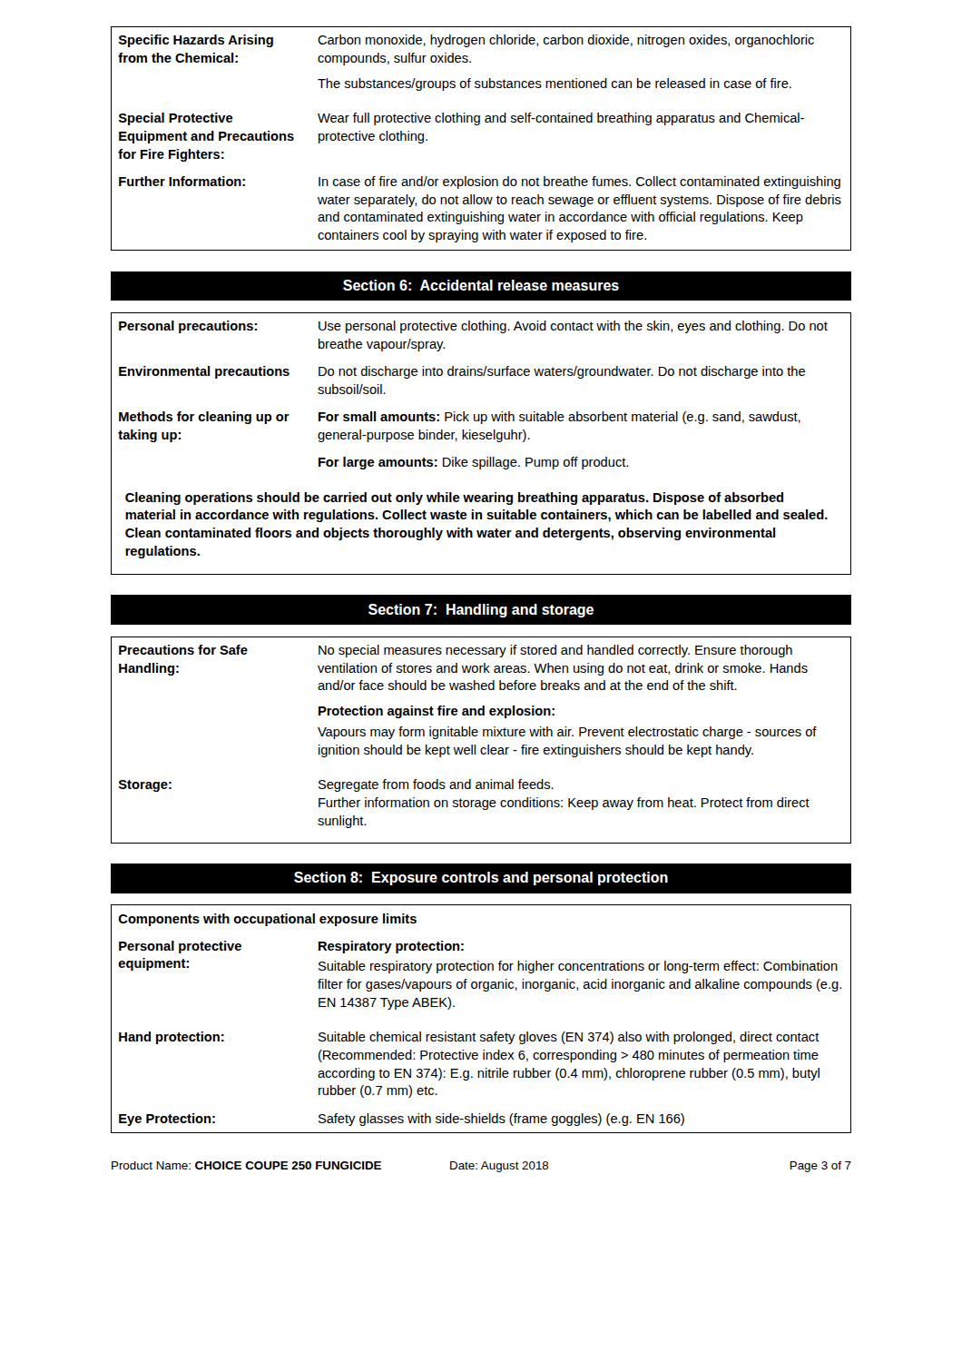| Specific Hazards Arising from the Chemical: | Carbon monoxide, hydrogen chloride, carbon dioxide, nitrogen oxides, organochloric compounds, sulfur oxides. The substances/groups of substances mentioned can be released in case of fire. |
| Special Protective Equipment and Precautions for Fire Fighters: | Wear full protective clothing and self-contained breathing apparatus and Chemical-protective clothing. |
| Further Information: | In case of fire and/or explosion do not breathe fumes. Collect contaminated extinguishing water separately, do not allow to reach sewage or effluent systems. Dispose of fire debris and contaminated extinguishing water in accordance with official regulations. Keep containers cool by spraying with water if exposed to fire. |
Section 6: Accidental release measures
| Personal precautions: | Use personal protective clothing. Avoid contact with the skin, eyes and clothing. Do not breathe vapour/spray. |
| Environmental precautions | Do not discharge into drains/surface waters/groundwater. Do not discharge into the subsoil/soil. |
| Methods for cleaning up or taking up: | For small amounts: Pick up with suitable absorbent material (e.g. sand, sawdust, general-purpose binder, kieselguhr). |
| | For large amounts: Dike spillage. Pump off product. |
| Cleaning operations should be carried out only while wearing breathing apparatus. Dispose of absorbed material in accordance with regulations. Collect waste in suitable containers, which can be labelled and sealed. Clean contaminated floors and objects thoroughly with water and detergents, observing environmental regulations. |
Section 7: Handling and storage
| Precautions for Safe Handling: | No special measures necessary if stored and handled correctly. Ensure thorough ventilation of stores and work areas. When using do not eat, drink or smoke. Hands and/or face should be washed before breaks and at the end of the shift. Protection against fire and explosion: Vapours may form ignitable mixture with air. Prevent electrostatic charge - sources of ignition should be kept well clear - fire extinguishers should be kept handy. |
| Storage: | Segregate from foods and animal feeds. Further information on storage conditions: Keep away from heat. Protect from direct sunlight. |
Section 8: Exposure controls and personal protection
| Components with occupational exposure limits |
| Personal protective equipment: | Respiratory protection: Suitable respiratory protection for higher concentrations or long-term effect: Combination filter for gases/vapours of organic, inorganic, acid inorganic and alkaline compounds (e.g. EN 14387 Type ABEK). |
| Hand protection: | Suitable chemical resistant safety gloves (EN 374) also with prolonged, direct contact (Recommended: Protective index 6, corresponding > 480 minutes of permeation time according to EN 374): E.g. nitrile rubber (0.4 mm), chloroprene rubber (0.5 mm), butyl rubber (0.7 mm) etc. |
| Eye Protection: | Safety glasses with side-shields (frame goggles) (e.g. EN 166) |
Product Name: CHOICE COUPE 250 FUNGICIDE Date: August 2018 Page 3 of 7